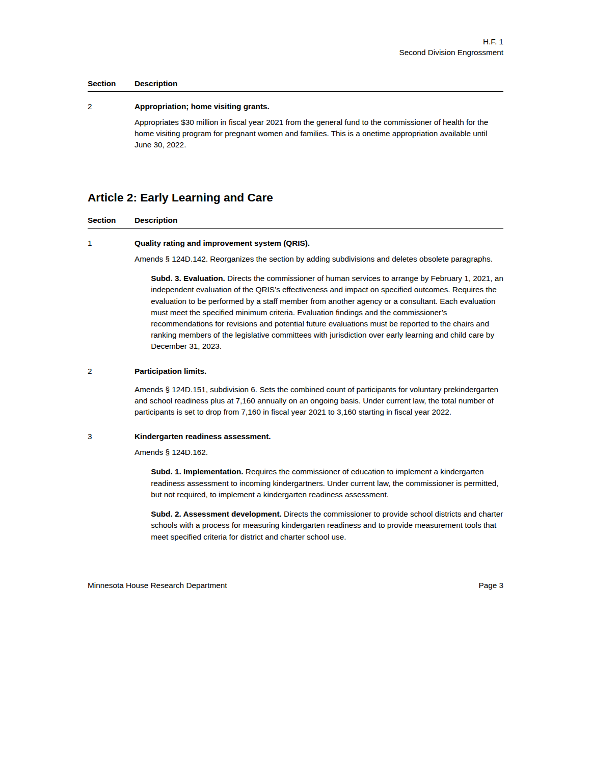H.F. 1
Second Division Engrossment
| Section | Description |
| --- | --- |
| 2 | Appropriation; home visiting grants. Appropriates $30 million in fiscal year 2021 from the general fund to the commissioner of health for the home visiting program for pregnant women and families. This is a onetime appropriation available until June 30, 2022. |
Article 2: Early Learning and Care
| Section | Description |
| --- | --- |
| 1 | Quality rating and improvement system (QRIS). Amends § 124D.142. Reorganizes the section by adding subdivisions and deletes obsolete paragraphs. Subd. 3. Evaluation. Directs the commissioner of human services to arrange by February 1, 2021, an independent evaluation of the QRIS’s effectiveness and impact on specified outcomes. Requires the evaluation to be performed by a staff member from another agency or a consultant. Each evaluation must meet the specified minimum criteria. Evaluation findings and the commissioner’s recommendations for revisions and potential future evaluations must be reported to the chairs and ranking members of the legislative committees with jurisdiction over early learning and child care by December 31, 2023. |
| 2 | Participation limits. Amends § 124D.151, subdivision 6. Sets the combined count of participants for voluntary prekindergarten and school readiness plus at 7,160 annually on an ongoing basis. Under current law, the total number of participants is set to drop from 7,160 in fiscal year 2021 to 3,160 starting in fiscal year 2022. |
| 3 | Kindergarten readiness assessment. Amends § 124D.162. Subd. 1. Implementation. Requires the commissioner of education to implement a kindergarten readiness assessment to incoming kindergartners. Under current law, the commissioner is permitted, but not required, to implement a kindergarten readiness assessment. Subd. 2. Assessment development. Directs the commissioner to provide school districts and charter schools with a process for measuring kindergarten readiness and to provide measurement tools that meet specified criteria for district and charter school use. |
Minnesota House Research Department Page 3